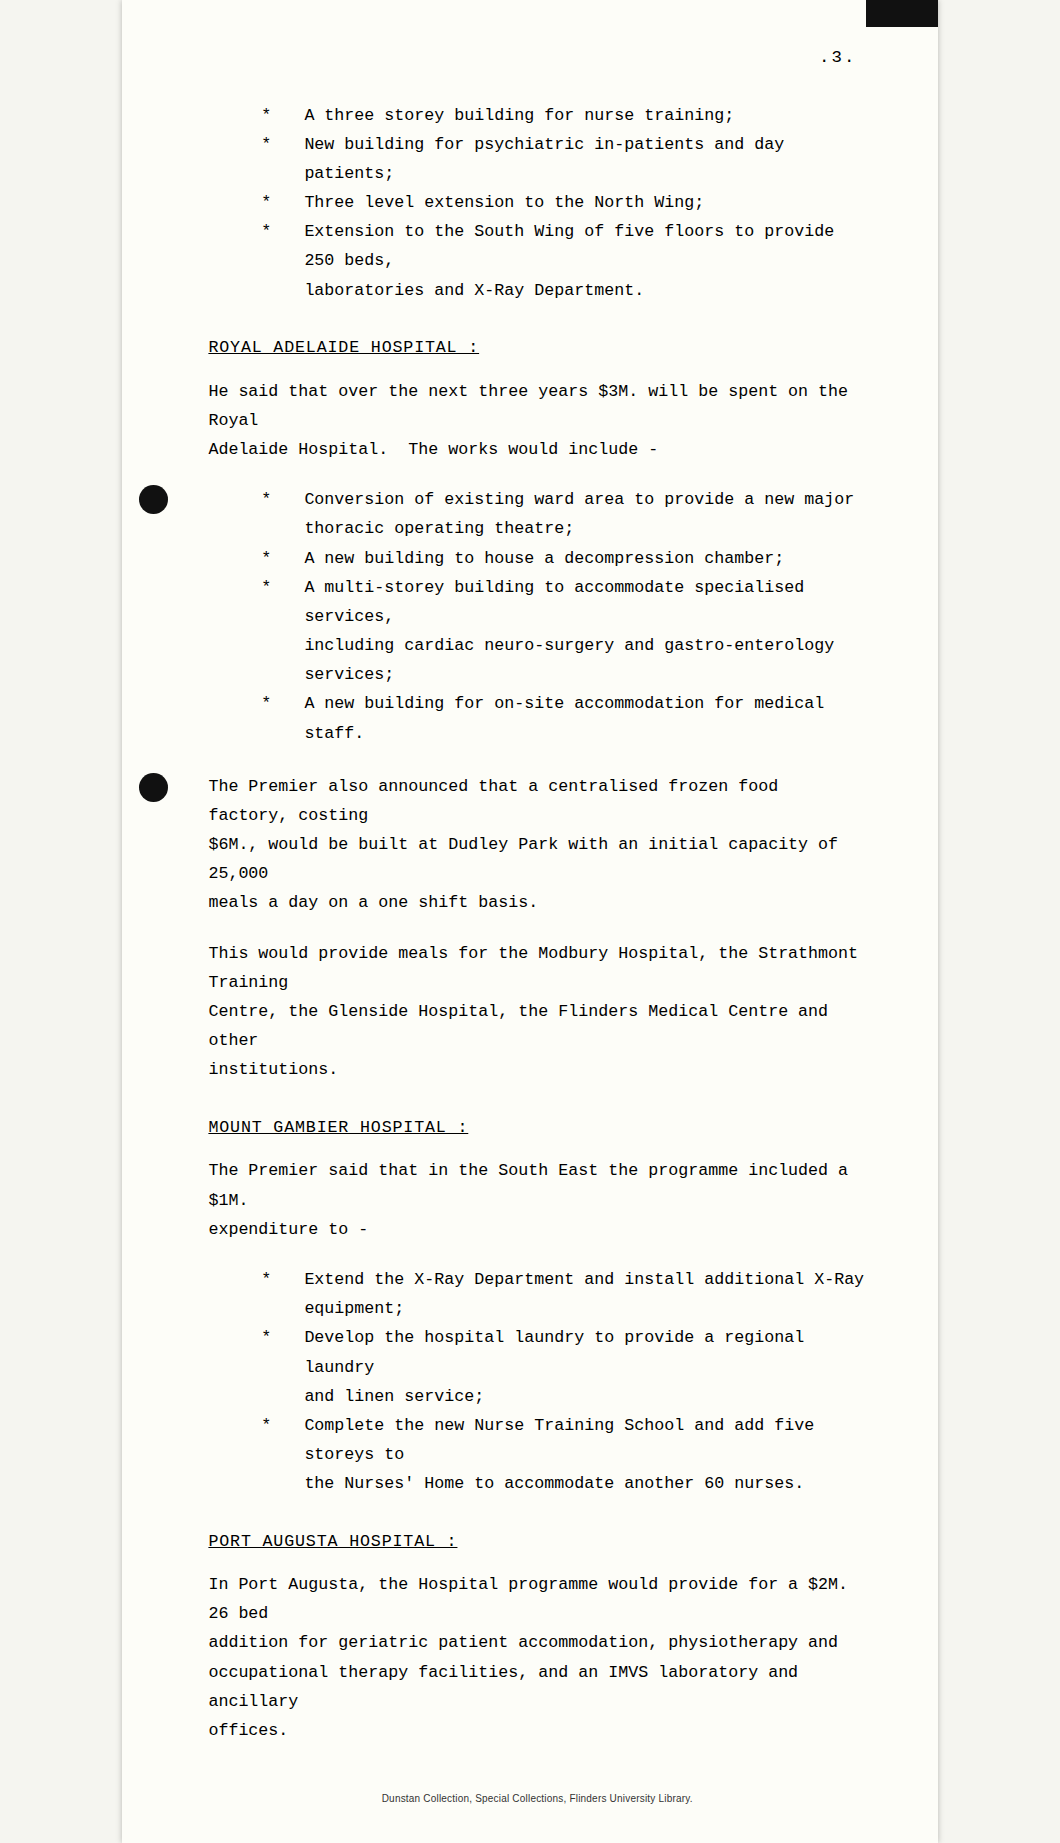.3.
A three storey building for nurse training;
New building for psychiatric in-patients and day patients;
Three level extension to the North Wing;
Extension to the South Wing of five floors to provide 250 beds,
laboratories and X-Ray Department.
ROYAL ADELAIDE HOSPITAL :
He said that over the next three years $3M. will be spent on the Royal
Adelaide Hospital. The works would include -
Conversion of existing ward area to provide a new major
thoracic operating theatre;
A new building to house a decompression chamber;
A multi-storey building to accommodate specialised services,
including cardiac neuro-surgery and gastro-enterology services;
A new building for on-site accommodation for medical staff.
The Premier also announced that a centralised frozen food factory, costing
$6M., would be built at Dudley Park with an initial capacity of 25,000
meals a day on a one shift basis.
This would provide meals for the Modbury Hospital, the Strathmont Training
Centre, the Glenside Hospital, the Flinders Medical Centre and other
institutions.
MOUNT GAMBIER HOSPITAL :
The Premier said that in the South East the programme included a $1M.
expenditure to -
Extend the X-Ray Department and install additional X-Ray
equipment;
Develop the hospital laundry to provide a regional laundry
and linen service;
Complete the new Nurse Training School and add five storeys to
the Nurses' Home to accommodate another 60 nurses.
PORT AUGUSTA HOSPITAL :
In Port Augusta, the Hospital programme would provide for a $2M. 26 bed
addition for geriatric patient accommodation, physiotherapy and
occupational therapy facilities, and an IMVS laboratory and ancillary
offices.
Dunstan Collection, Special Collections, Flinders University Library.